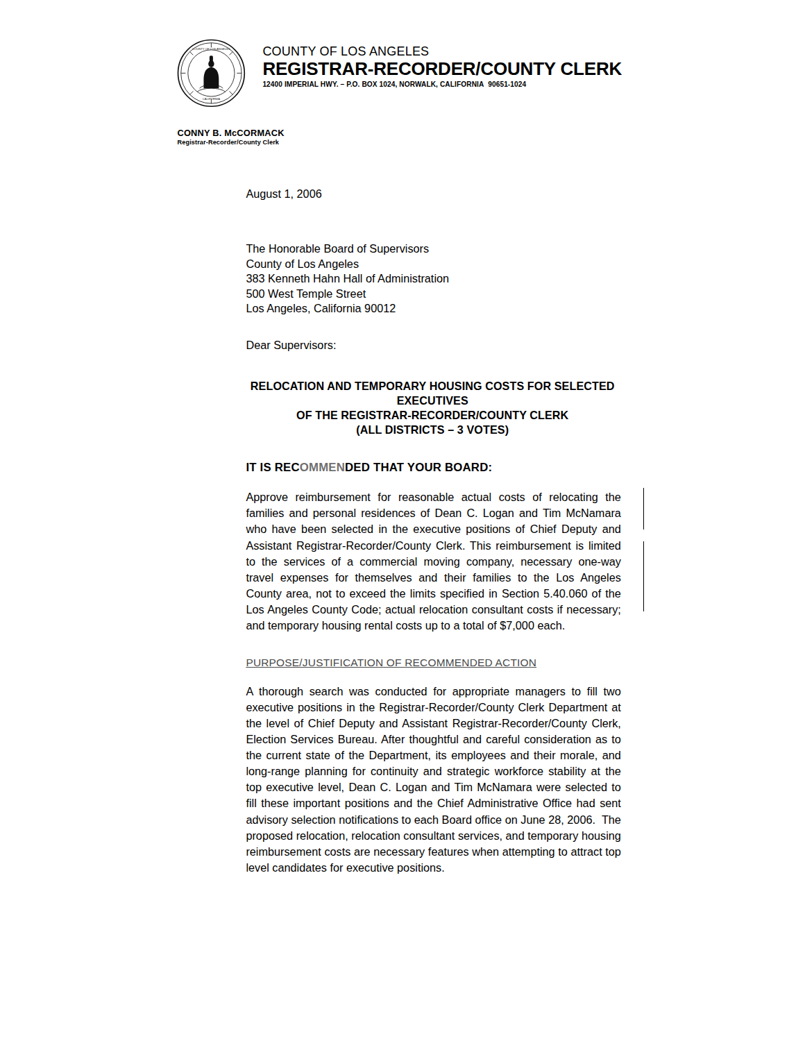COUNTY OF LOS ANGELES CALIFORNIA
COUNTY OF LOS ANGELES
REGISTRAR-RECORDER/COUNTY CLERK
12400 IMPERIAL HWY. – P.O. BOX 1024, NORWALK, CALIFORNIA 90651-1024
CONNY B. McCORMACK
Registrar-Recorder/County Clerk
August 1, 2006
The Honorable Board of Supervisors
County of Los Angeles
383 Kenneth Hahn Hall of Administration
500 West Temple Street
Los Angeles, California 90012
Dear Supervisors:
RELOCATION AND TEMPORARY HOUSING COSTS FOR SELECTED EXECUTIVES
OF THE REGISTRAR-RECORDER/COUNTY CLERK
(ALL DISTRICTS – 3 VOTES)
IT IS RECOMMENDED THAT YOUR BOARD:
Approve reimbursement for reasonable actual costs of relocating the families and personal residences of Dean C. Logan and Tim McNamara who have been selected in the executive positions of Chief Deputy and Assistant Registrar-Recorder/County Clerk. This reimbursement is limited to the services of a commercial moving company, necessary one-way travel expenses for themselves and their families to the Los Angeles County area, not to exceed the limits specified in Section 5.40.060 of the Los Angeles County Code; actual relocation consultant costs if necessary; and temporary housing rental costs up to a total of $7,000 each.
PURPOSE/JUSTIFICATION OF RECOMMENDED ACTION
A thorough search was conducted for appropriate managers to fill two executive positions in the Registrar-Recorder/County Clerk Department at the level of Chief Deputy and Assistant Registrar-Recorder/County Clerk, Election Services Bureau. After thoughtful and careful consideration as to the current state of the Department, its employees and their morale, and long-range planning for continuity and strategic workforce stability at the top executive level, Dean C. Logan and Tim McNamara were selected to fill these important positions and the Chief Administrative Office had sent advisory selection notifications to each Board office on June 28, 2006. The proposed relocation, relocation consultant services, and temporary housing reimbursement costs are necessary features when attempting to attract top level candidates for executive positions.